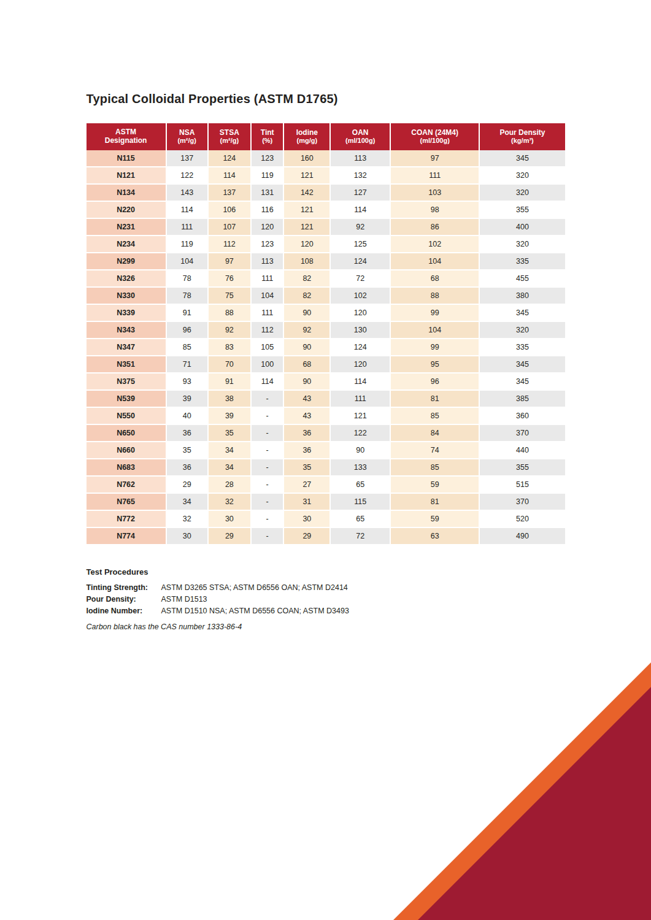Typical Colloidal Properties (ASTM D1765)
| ASTM Designation | NSA (m²/g) | STSA (m²/g) | Tint (%) | Iodine (mg/g) | OAN (ml/100g) | COAN (24M4) (ml/100g) | Pour Density (kg/m³) |
| --- | --- | --- | --- | --- | --- | --- | --- |
| N115 | 137 | 124 | 123 | 160 | 113 | 97 | 345 |
| N121 | 122 | 114 | 119 | 121 | 132 | 111 | 320 |
| N134 | 143 | 137 | 131 | 142 | 127 | 103 | 320 |
| N220 | 114 | 106 | 116 | 121 | 114 | 98 | 355 |
| N231 | 111 | 107 | 120 | 121 | 92 | 86 | 400 |
| N234 | 119 | 112 | 123 | 120 | 125 | 102 | 320 |
| N299 | 104 | 97 | 113 | 108 | 124 | 104 | 335 |
| N326 | 78 | 76 | 111 | 82 | 72 | 68 | 455 |
| N330 | 78 | 75 | 104 | 82 | 102 | 88 | 380 |
| N339 | 91 | 88 | 111 | 90 | 120 | 99 | 345 |
| N343 | 96 | 92 | 112 | 92 | 130 | 104 | 320 |
| N347 | 85 | 83 | 105 | 90 | 124 | 99 | 335 |
| N351 | 71 | 70 | 100 | 68 | 120 | 95 | 345 |
| N375 | 93 | 91 | 114 | 90 | 114 | 96 | 345 |
| N539 | 39 | 38 | - | 43 | 111 | 81 | 385 |
| N550 | 40 | 39 | - | 43 | 121 | 85 | 360 |
| N650 | 36 | 35 | - | 36 | 122 | 84 | 370 |
| N660 | 35 | 34 | - | 36 | 90 | 74 | 440 |
| N683 | 36 | 34 | - | 35 | 133 | 85 | 355 |
| N762 | 29 | 28 | - | 27 | 65 | 59 | 515 |
| N765 | 34 | 32 | - | 31 | 115 | 81 | 370 |
| N772 | 32 | 30 | - | 30 | 65 | 59 | 520 |
| N774 | 30 | 29 | - | 29 | 72 | 63 | 490 |
Test Procedures
Tinting Strength: ASTM D3265 STSA; ASTM D6556 OAN; ASTM D2414
Pour Density: ASTM D1513
Iodine Number: ASTM D1510 NSA; ASTM D6556 COAN; ASTM D3493
Carbon black has the CAS number 1333-86-4